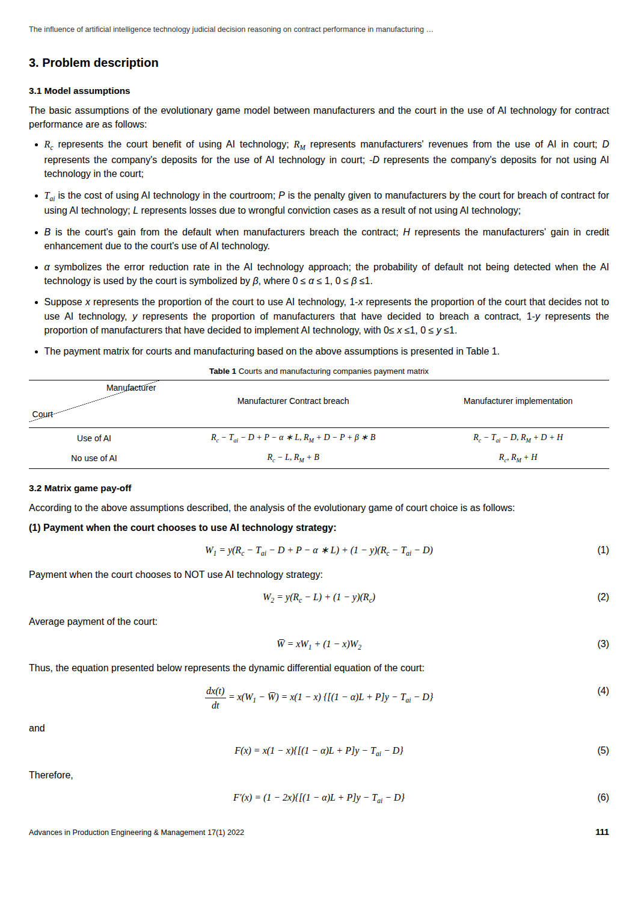The influence of artificial intelligence technology judicial decision reasoning on contract performance in manufacturing …
3. Problem description
3.1 Model assumptions
The basic assumptions of the evolutionary game model between manufacturers and the court in the use of AI technology for contract performance are as follows:
Rc represents the court benefit of using AI technology; RM represents manufacturers' revenues from the use of AI in court; D represents the company's deposits for the use of AI technology in court; -D represents the company's deposits for not using AI technology in the court;
Tai is the cost of using AI technology in the courtroom; P is the penalty given to manufacturers by the court for breach of contract for using AI technology; L represents losses due to wrongful conviction cases as a result of not using AI technology;
B is the court's gain from the default when manufacturers breach the contract; H represents the manufacturers' gain in credit enhancement due to the court's use of AI technology.
α symbolizes the error reduction rate in the AI technology approach; the probability of default not being detected when the AI technology is used by the court is symbolized by β, where 0 ≤ α ≤ 1, 0 ≤ β ≤1.
Suppose x represents the proportion of the court to use AI technology, 1-x represents the proportion of the court that decides not to use AI technology, y represents the proportion of manufacturers that have decided to breach a contract, 1-y represents the proportion of manufacturers that have decided to implement AI technology, with 0≤ x ≤1, 0 ≤ y ≤1.
The payment matrix for courts and manufacturing based on the above assumptions is presented in Table 1.
Table 1 Courts and manufacturing companies payment matrix
| Manufacturer Court | Manufacturer Contract breach | Manufacturer implementation |
| --- | --- | --- |
| Use of AI | R c − T ai − D + P − α ∗ L, R M + D − P + β ∗ B | R c − T ai − D, R M + D + H |
| No use of AI | R c − L, R M + B | R c , R M + H |
3.2 Matrix game pay-off
According to the above assumptions described, the analysis of the evolutionary game of court choice is as follows:
(1) Payment when the court chooses to use AI technology strategy:
W1 = y(Rc − Tai − D + P − α ∗ L) + (1 − y)(Rc − Tai − D) (1)
Payment when the court chooses to NOT use AI technology strategy:
W2 = y(Rc − L) + (1 − y)(Rc) (2)
Average payment of the court:
W̅ = xW1 + (1 − x)W2 (3)
Thus, the equation presented below represents the dynamic differential equation of the court:
dx(t) dt = x(W1 − W̅) = x(1 − x) {[(1 − α)L + P]y − Tai − D} (4)
and
F(x) = x(1 − x){[(1 − α)L + P]y − Tai − D} (5)
Therefore,
F′(x) = (1 − 2x){[(1 − α)L + P]y − Tai − D} (6)
Advances in Production Engineering & Management 17(1) 2022 111